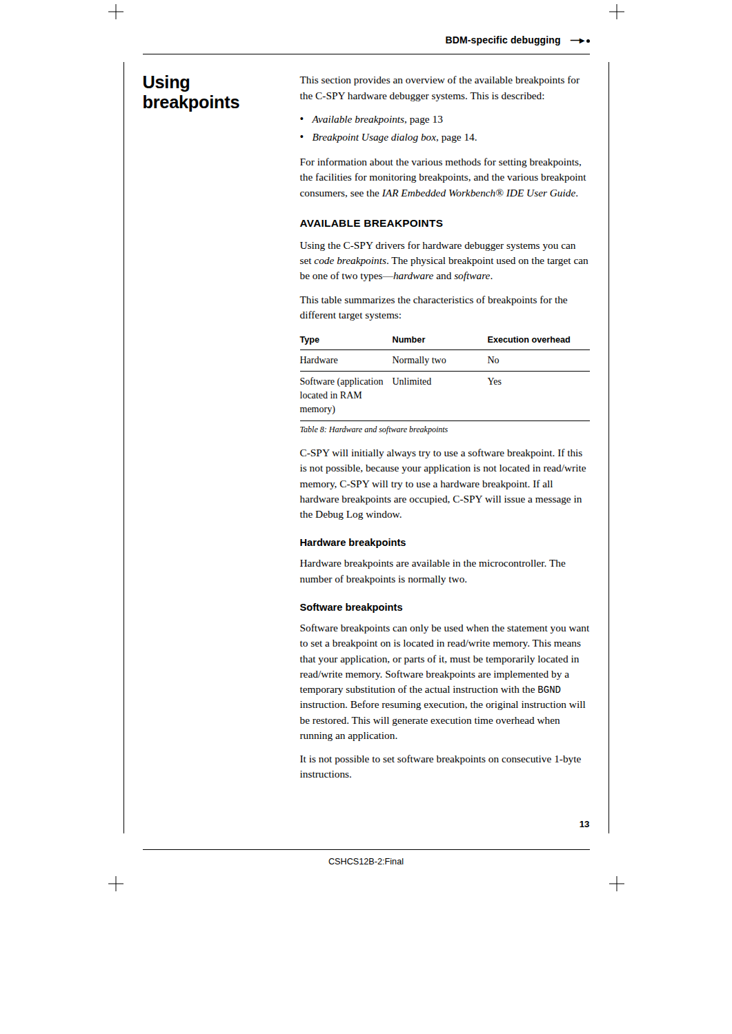BDM-specific debugging —▸
Using breakpoints
This section provides an overview of the available breakpoints for the C-SPY hardware debugger systems. This is described:
Available breakpoints, page 13
Breakpoint Usage dialog box, page 14.
For information about the various methods for setting breakpoints, the facilities for monitoring breakpoints, and the various breakpoint consumers, see the IAR Embedded Workbench® IDE User Guide.
AVAILABLE BREAKPOINTS
Using the C-SPY drivers for hardware debugger systems you can set code breakpoints. The physical breakpoint used on the target can be one of two types—hardware and software.
This table summarizes the characteristics of breakpoints for the different target systems:
| Type | Number | Execution overhead |
| --- | --- | --- |
| Hardware | Normally two | No |
| Software (application located in RAM memory) | Unlimited | Yes |
Table 8: Hardware and software breakpoints
C-SPY will initially always try to use a software breakpoint. If this is not possible, because your application is not located in read/write memory, C-SPY will try to use a hardware breakpoint. If all hardware breakpoints are occupied, C-SPY will issue a message in the Debug Log window.
Hardware breakpoints
Hardware breakpoints are available in the microcontroller. The number of breakpoints is normally two.
Software breakpoints
Software breakpoints can only be used when the statement you want to set a breakpoint on is located in read/write memory. This means that your application, or parts of it, must be temporarily located in read/write memory. Software breakpoints are implemented by a temporary substitution of the actual instruction with the BGND instruction. Before resuming execution, the original instruction will be restored. This will generate execution time overhead when running an application.
It is not possible to set software breakpoints on consecutive 1-byte instructions.
13
CSHCS12B-2:Final